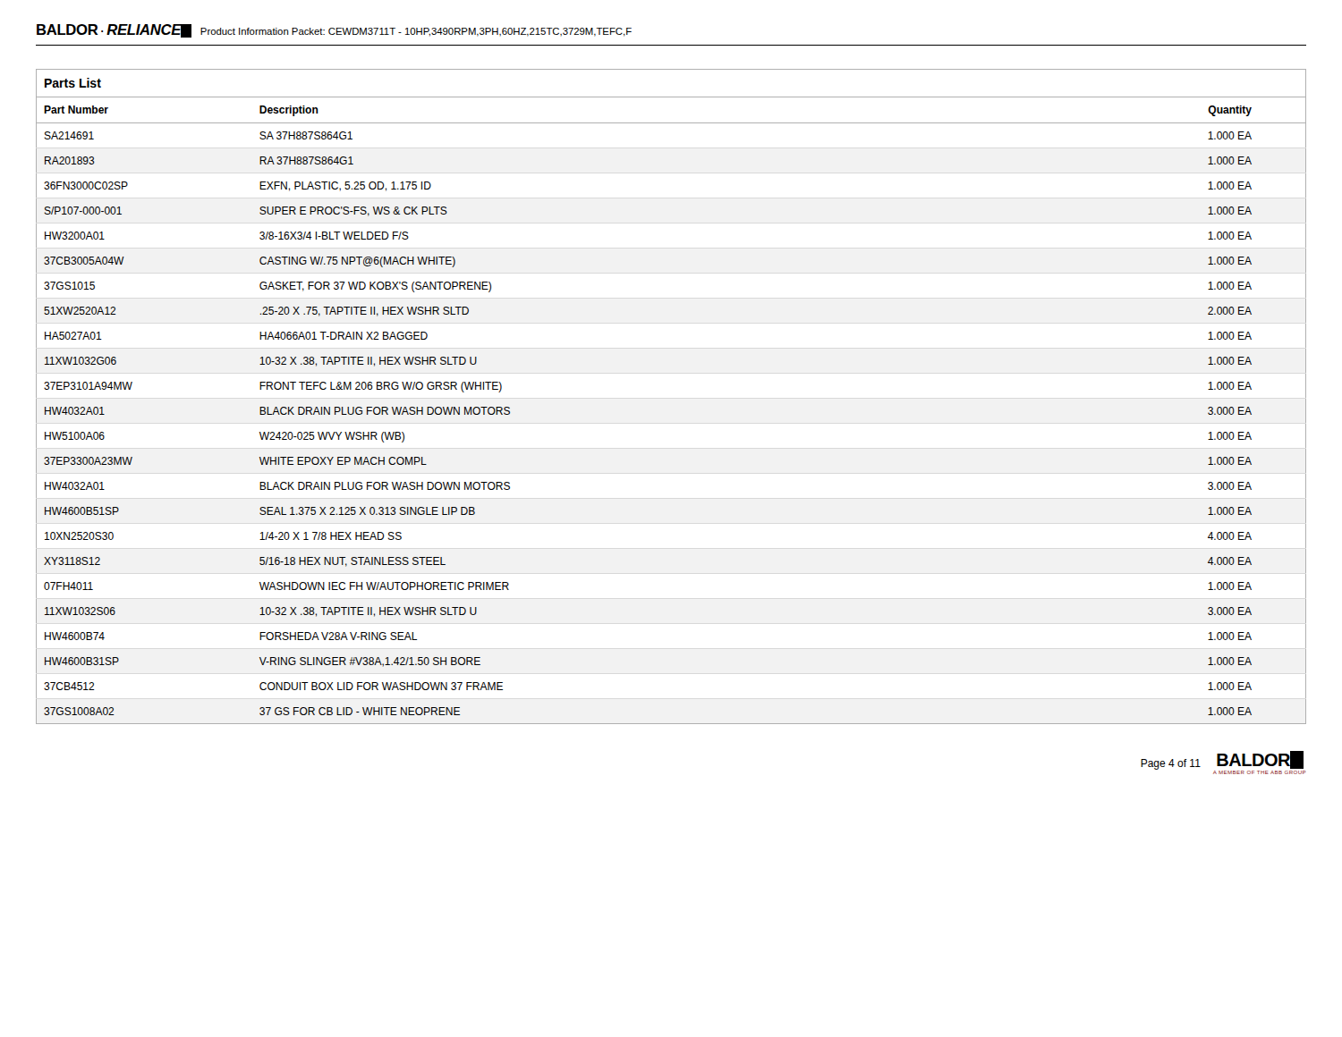BALDOR · RELIANCE  Product Information Packet: CEWDM3711T - 10HP,3490RPM,3PH,60HZ,215TC,3729M,TEFC,F
Parts List
| Part Number | Description | Quantity |
| --- | --- | --- |
| SA214691 | SA 37H887S864G1 | 1.000 EA |
| RA201893 | RA 37H887S864G1 | 1.000 EA |
| 36FN3000C02SP | EXFN, PLASTIC, 5.25 OD, 1.175 ID | 1.000 EA |
| S/P107-000-001 | SUPER E PROC'S-FS, WS & CK PLTS | 1.000 EA |
| HW3200A01 | 3/8-16X3/4 I-BLT WELDED F/S | 1.000 EA |
| 37CB3005A04W | CASTING W/.75 NPT@6(MACH WHITE) | 1.000 EA |
| 37GS1015 | GASKET, FOR 37 WD KOBX'S (SANTOPRENE) | 1.000 EA |
| 51XW2520A12 | .25-20 X .75, TAPTITE II, HEX WSHR SLTD | 2.000 EA |
| HA5027A01 | HA4066A01 T-DRAIN X2 BAGGED | 1.000 EA |
| 11XW1032G06 | 10-32 X .38, TAPTITE II, HEX WSHR SLTD U | 1.000 EA |
| 37EP3101A94MW | FRONT TEFC L&M 206 BRG W/O GRSR (WHITE) | 1.000 EA |
| HW4032A01 | BLACK DRAIN PLUG FOR WASH DOWN MOTORS | 3.000 EA |
| HW5100A06 | W2420-025 WVY WSHR (WB) | 1.000 EA |
| 37EP3300A23MW | WHITE EPOXY EP MACH COMPL | 1.000 EA |
| HW4032A01 | BLACK DRAIN PLUG FOR WASH DOWN MOTORS | 3.000 EA |
| HW4600B51SP | SEAL 1.375 X 2.125 X 0.313 SINGLE LIP DB | 1.000 EA |
| 10XN2520S30 | 1/4-20 X 1 7/8 HEX HEAD SS | 4.000 EA |
| XY3118S12 | 5/16-18 HEX NUT, STAINLESS STEEL | 4.000 EA |
| 07FH4011 | WASHDOWN IEC FH W/AUTOPHORETIC PRIMER | 1.000 EA |
| 11XW1032S06 | 10-32 X .38, TAPTITE II, HEX WSHR SLTD U | 3.000 EA |
| HW4600B74 | FORSHEDA V28A V-RING SEAL | 1.000 EA |
| HW4600B31SP | V-RING SLINGER #V38A,1.42/1.50 SH BORE | 1.000 EA |
| 37CB4512 | CONDUIT BOX LID FOR WASHDOWN 37 FRAME | 1.000 EA |
| 37GS1008A02 | 37 GS FOR CB LID - WHITE NEOPRENE | 1.000 EA |
Page 4 of 11 BALDOR 
A MEMBER OF THE ABB GROUP